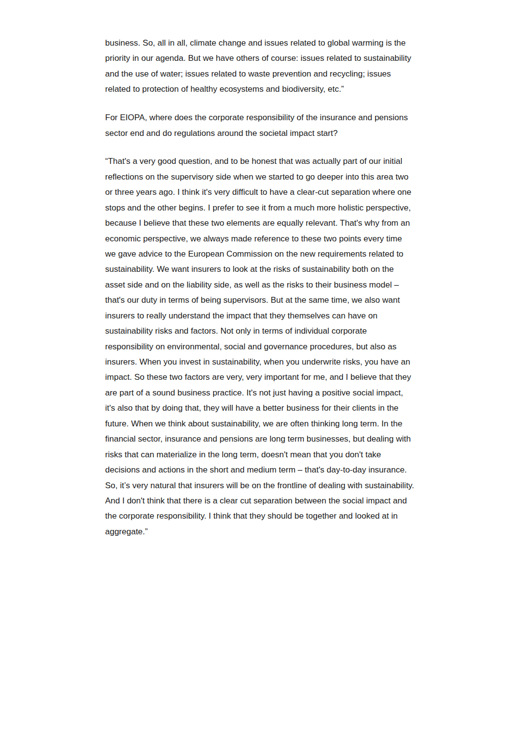business. So, all in all, climate change and issues related to global warming is the priority in our agenda. But we have others of course: issues related to sustainability and the use of water; issues related to waste prevention and recycling; issues related to protection of healthy ecosystems and biodiversity, etc.”
For EIOPA, where does the corporate responsibility of the insurance and pensions sector end and do regulations around the societal impact start?
“That's a very good question, and to be honest that was actually part of our initial reflections on the supervisory side when we started to go deeper into this area two or three years ago. I think it's very difficult to have a clear-cut separation where one stops and the other begins. I prefer to see it from a much more holistic perspective, because I believe that these two elements are equally relevant. That's why from an economic perspective, we always made reference to these two points every time we gave advice to the European Commission on the new requirements related to sustainability. We want insurers to look at the risks of sustainability both on the asset side and on the liability side, as well as the risks to their business model – that's our duty in terms of being supervisors. But at the same time, we also want insurers to really understand the impact that they themselves can have on sustainability risks and factors. Not only in terms of individual corporate responsibility on environmental, social and governance procedures, but also as insurers. When you invest in sustainability, when you underwrite risks, you have an impact. So these two factors are very, very important for me, and I believe that they are part of a sound business practice. It's not just having a positive social impact, it's also that by doing that, they will have a better business for their clients in the future. When we think about sustainability, we are often thinking long term. In the financial sector, insurance and pensions are long term businesses, but dealing with risks that can materialize in the long term, doesn't mean that you don't take decisions and actions in the short and medium term – that's day-to-day insurance. So, it’s very natural that insurers will be on the frontline of dealing with sustainability. And I don't think that there is a clear cut separation between the social impact and the corporate responsibility. I think that they should be together and looked at in aggregate.”